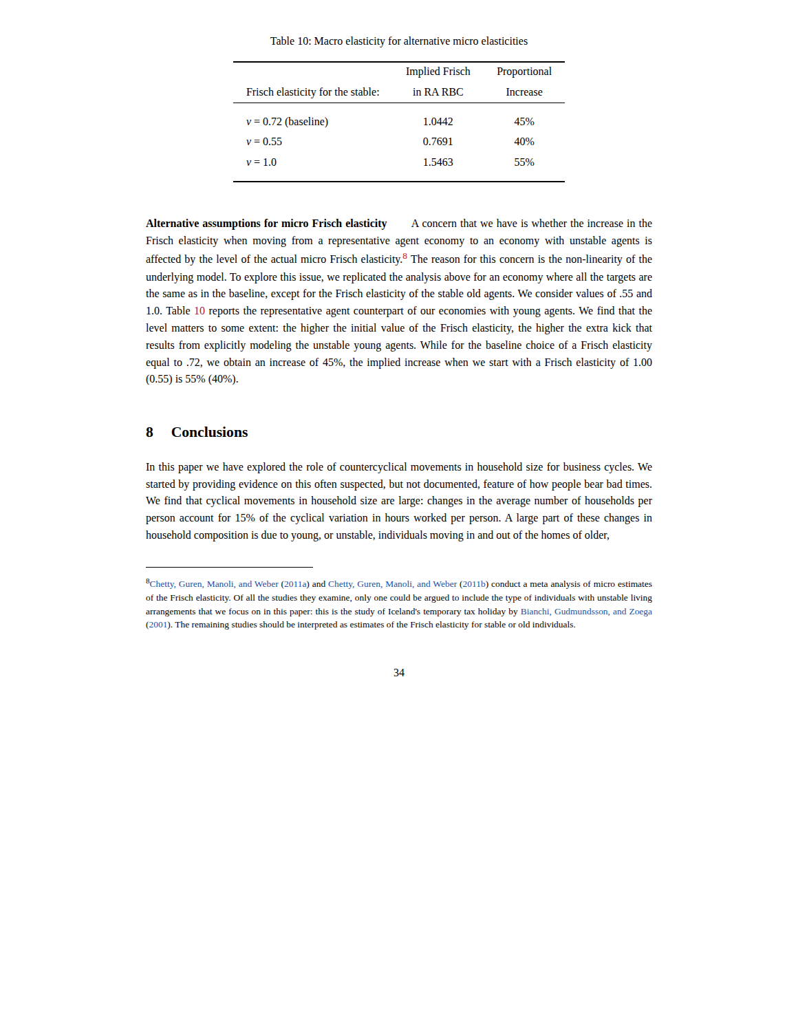Table 10: Macro elasticity for alternative micro elasticities
| | Implied Frisch | Proportional |
| --- | --- | --- |
| Frisch elasticity for the stable: | in RA RBC | Increase |
| ν = 0.72 (baseline) | 1.0442 | 45% |
| ν = 0.55 | 0.7691 | 40% |
| ν = 1.0 | 1.5463 | 55% |
Alternative assumptions for micro Frisch elasticity A concern that we have is whether the increase in the Frisch elasticity when moving from a representative agent economy to an economy with unstable agents is affected by the level of the actual micro Frisch elasticity.8 The reason for this concern is the non-linearity of the underlying model. To explore this issue, we replicated the analysis above for an economy where all the targets are the same as in the baseline, except for the Frisch elasticity of the stable old agents. We consider values of .55 and 1.0. Table 10 reports the representative agent counterpart of our economies with young agents. We find that the level matters to some extent: the higher the initial value of the Frisch elasticity, the higher the extra kick that results from explicitly modeling the unstable young agents. While for the baseline choice of a Frisch elasticity equal to .72, we obtain an increase of 45%, the implied increase when we start with a Frisch elasticity of 1.00 (0.55) is 55% (40%).
8 Conclusions
In this paper we have explored the role of countercyclical movements in household size for business cycles. We started by providing evidence on this often suspected, but not documented, feature of how people bear bad times. We find that cyclical movements in household size are large: changes in the average number of households per person account for 15% of the cyclical variation in hours worked per person. A large part of these changes in household composition is due to young, or unstable, individuals moving in and out of the homes of older,
8Chetty, Guren, Manoli, and Weber (2011a) and Chetty, Guren, Manoli, and Weber (2011b) conduct a meta analysis of micro estimates of the Frisch elasticity. Of all the studies they examine, only one could be argued to include the type of individuals with unstable living arrangements that we focus on in this paper: this is the study of Iceland's temporary tax holiday by Bianchi, Gudmundsson, and Zoega (2001). The remaining studies should be interpreted as estimates of the Frisch elasticity for stable or old individuals.
34